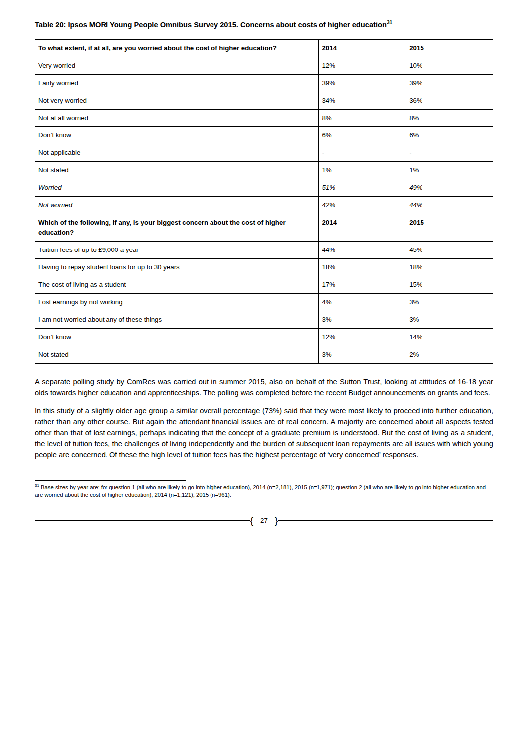Table 20: Ipsos MORI Young People Omnibus Survey 2015. Concerns about costs of higher education31
| To what extent, if at all, are you worried about the cost of higher education? | 2014 | 2015 |
| Very worried | 12% | 10% |
| Fairly worried | 39% | 39% |
| Not very worried | 34% | 36% |
| Not at all worried | 8% | 8% |
| Don’t know | 6% | 6% |
| Not applicable | - | - |
| Not stated | 1% | 1% |
| Worried | 51% | 49% |
| Not worried | 42% | 44% |
| Which of the following, if any, is your biggest concern about the cost of higher education? | 2014 | 2015 |
| Tuition fees of up to £9,000 a year | 44% | 45% |
| Having to repay student loans for up to 30 years | 18% | 18% |
| The cost of living as a student | 17% | 15% |
| Lost earnings by not working | 4% | 3% |
| I am not worried about any of these things | 3% | 3% |
| Don’t know | 12% | 14% |
| Not stated | 3% | 2% |
A separate polling study by ComRes was carried out in summer 2015, also on behalf of the Sutton Trust, looking at attitudes of 16-18 year olds towards higher education and apprenticeships. The polling was completed before the recent Budget announcements on grants and fees.
In this study of a slightly older age group a similar overall percentage (73%) said that they were most likely to proceed into further education, rather than any other course. But again the attendant financial issues are of real concern. A majority are concerned about all aspects tested other than that of lost earnings, perhaps indicating that the concept of a graduate premium is understood. But the cost of living as a student, the level of tuition fees, the challenges of living independently and the burden of subsequent loan repayments are all issues with which young people are concerned. Of these the high level of tuition fees has the highest percentage of ‘very concerned’ responses.
31 Base sizes by year are: for question 1 (all who are likely to go into higher education), 2014 (n=2,181), 2015 (n=1,971); question 2 (all who are likely to go into higher education and are worried about the cost of higher education), 2014 (n=1,121), 2015 (n=961).
{ 27 }